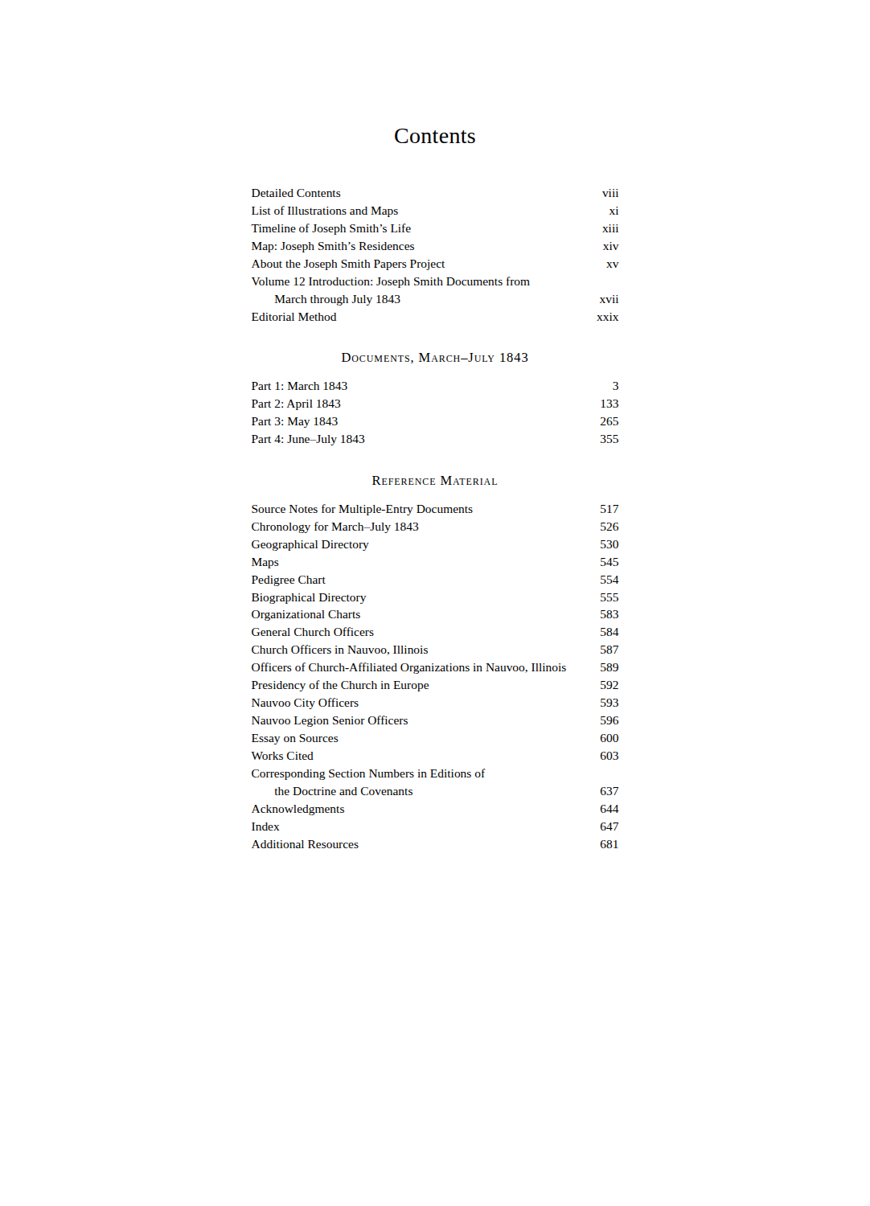Contents
| Detailed Contents | viii |
| List of Illustrations and Maps | xi |
| Timeline of Joseph Smith’s Life | xiii |
| Map: Joseph Smith’s Residences | xiv |
| About the Joseph Smith Papers Project | xv |
| Volume 12 Introduction: Joseph Smith Documents from March through July 1843 | xvii |
| Editorial Method | xxix |
Documents, March–July 1843
| Part 1: March 1843 | 3 |
| Part 2: April 1843 | 133 |
| Part 3: May 1843 | 265 |
| Part 4: June–July 1843 | 355 |
Reference Material
| Source Notes for Multiple-Entry Documents | 517 |
| Chronology for March–July 1843 | 526 |
| Geographical Directory | 530 |
| Maps | 545 |
| Pedigree Chart | 554 |
| Biographical Directory | 555 |
| Organizational Charts | 583 |
| General Church Officers | 584 |
| Church Officers in Nauvoo, Illinois | 587 |
| Officers of Church-Affiliated Organizations in Nauvoo, Illinois | 589 |
| Presidency of the Church in Europe | 592 |
| Nauvoo City Officers | 593 |
| Nauvoo Legion Senior Officers | 596 |
| Essay on Sources | 600 |
| Works Cited | 603 |
| Corresponding Section Numbers in Editions of the Doctrine and Covenants | 637 |
| Acknowledgments | 644 |
| Index | 647 |
| Additional Resources | 681 |